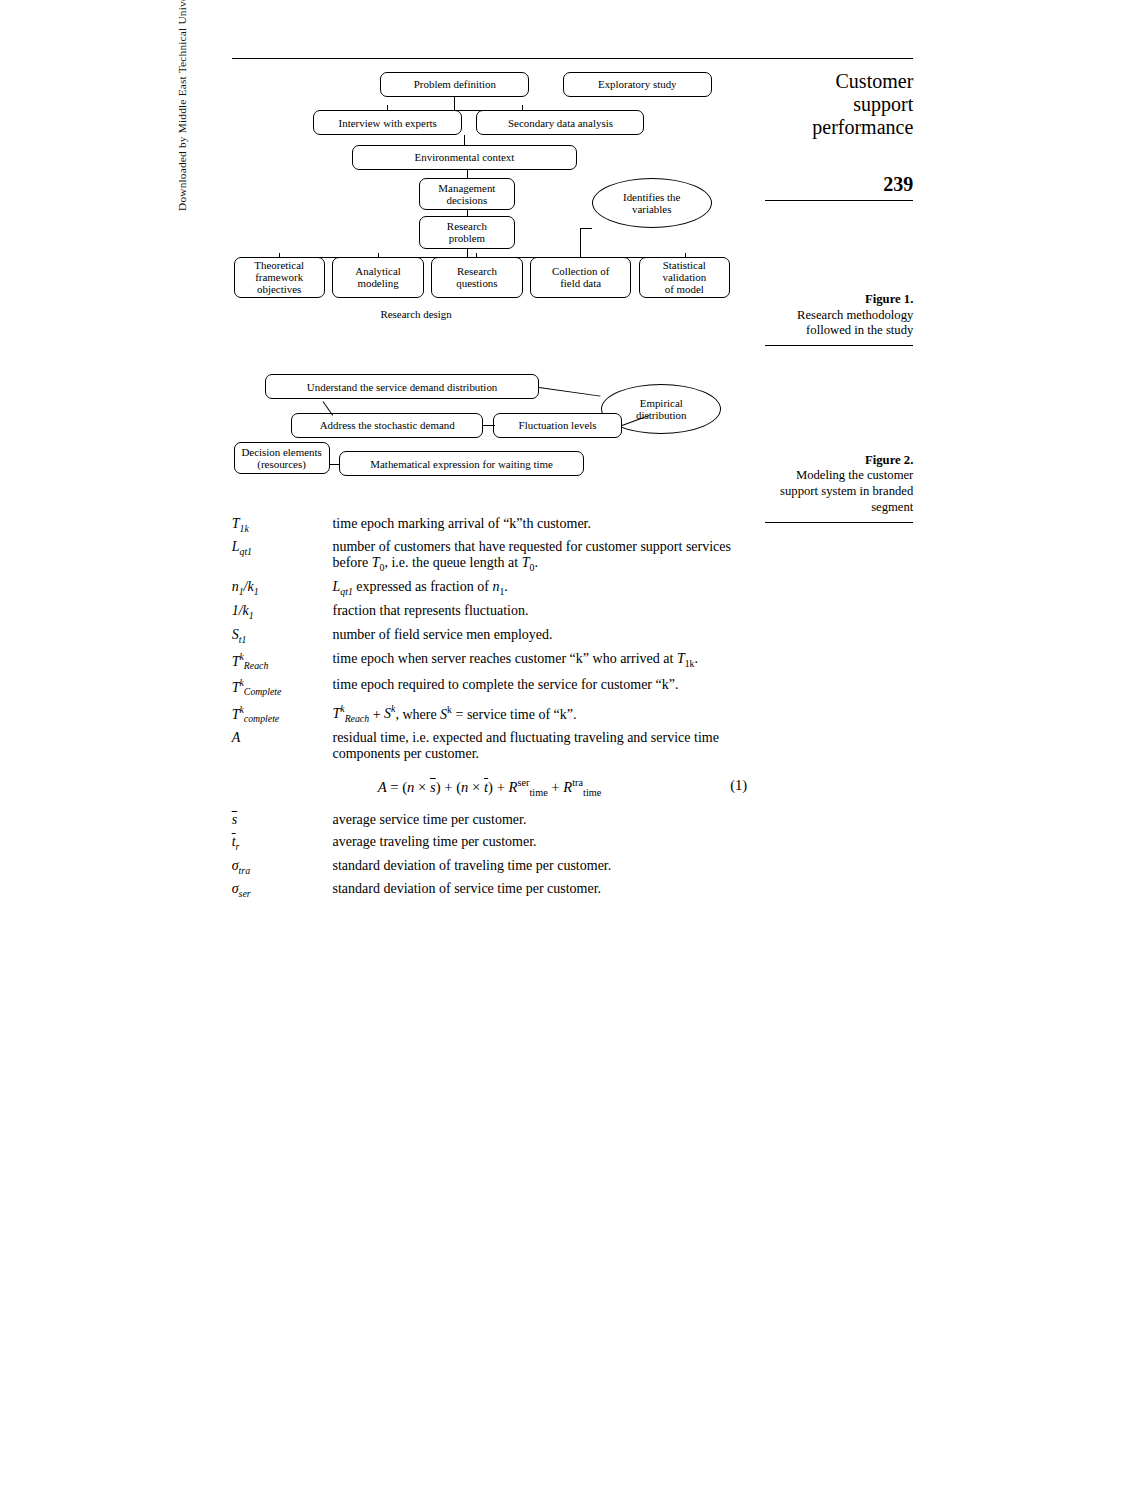Downloaded by Middle East Technical University At 12:02 31 January 2016 (PT)
Problem definition
Exploratory study
Interview with experts
Secondary data analysis
Environmental context
Management
decisions
Identifies the
variables
Research
problem
Theoretical
framework
objectives
Analytical
modeling
Research
questions
Collection of
field data
Statistical
validation
of model
Research design
Understand the service demand distribution
Empirical
distribution
Address the stochastic demand
Fluctuation levels
Decision elements
(resources)
Mathematical expression for waiting time
| T 1k | time epoch marking arrival of “k”th customer. |
| L qt1 | number of customers that have requested for customer support services before T 0 , i.e. the queue length at T 0 . |
| n 1 /k 1 | L qt1 expressed as fraction of n 1 . |
| 1/k 1 | fraction that represents fluctuation. |
| S t1 | number of field service men employed. |
| T k Reach | time epoch when server reaches customer “k” who arrived at T 1k . |
| T k Complete | time epoch required to complete the service for customer “k”. |
| T k complete | T k Reach + S k , where S k = service time of “k”. |
| A | residual time, i.e. expected and fluctuating traveling and service time components per customer. |
A = (n × s) + (n × t) + Rsertime + Rtratime (1)
| s | average service time per customer. |
| t r | average traveling time per customer. |
| σ tra | standard deviation of traveling time per customer. |
| σ ser | standard deviation of service time per customer. |
Customer
support
performance
239
Figure 1.
Research methodology
followed in the study
Figure 2.
Modeling the customer
support system in branded
segment